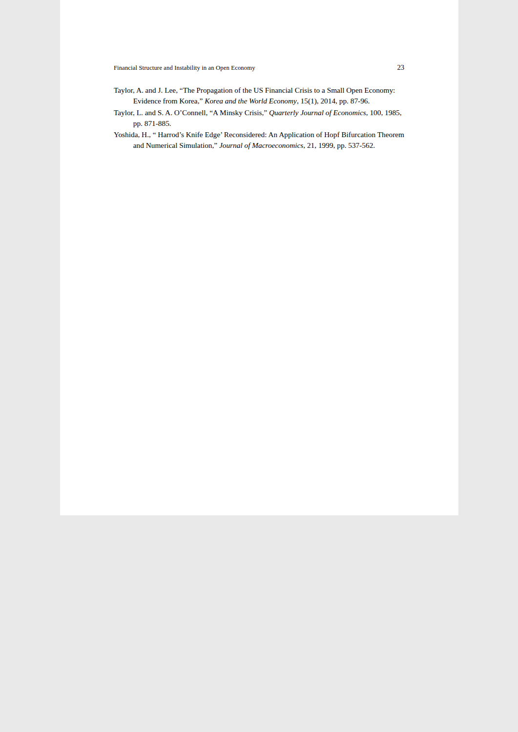Financial Structure and Instability in an Open Economy 23
Taylor, A. and J. Lee, “The Propagation of the US Financial Crisis to a Small Open Economy: Evidence from Korea,” Korea and the World Economy, 15(1), 2014, pp. 87-96.
Taylor, L. and S. A. O’Connell, “A Minsky Crisis,” Quarterly Journal of Economics, 100, 1985, pp. 871-885.
Yoshida, H., “ Harrod’s Knife Edge’ Reconsidered: An Application of Hopf Bifurcation Theorem and Numerical Simulation,” Journal of Macroeconomics, 21, 1999, pp. 537-562.